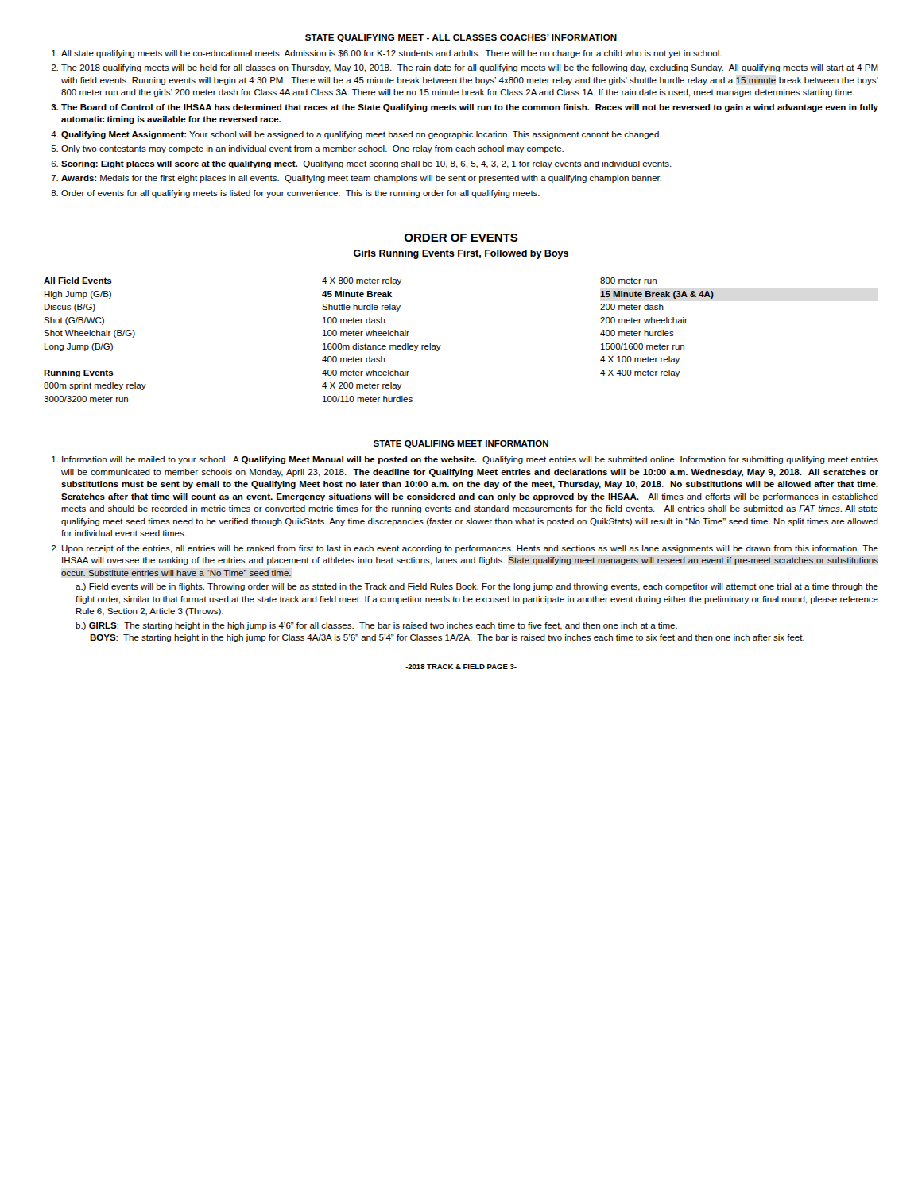STATE QUALIFYING MEET - ALL CLASSES COACHES’ INFORMATION
All state qualifying meets will be co-educational meets. Admission is $6.00 for K-12 students and adults. There will be no charge for a child who is not yet in school.
The 2018 qualifying meets will be held for all classes on Thursday, May 10, 2018. The rain date for all qualifying meets will be the following day, excluding Sunday. All qualifying meets will start at 4 PM with field events. Running events will begin at 4:30 PM. There will be a 45 minute break between the boys’ 4x800 meter relay and the girls’ shuttle hurdle relay and a 15 minute break between the boys’ 800 meter run and the girls’ 200 meter dash for Class 4A and Class 3A. There will be no 15 minute break for Class 2A and Class 1A. If the rain date is used, meet manager determines starting time.
The Board of Control of the IHSAA has determined that races at the State Qualifying meets will run to the common finish. Races will not be reversed to gain a wind advantage even in fully automatic timing is available for the reversed race.
Qualifying Meet Assignment: Your school will be assigned to a qualifying meet based on geographic location. This assignment cannot be changed.
Only two contestants may compete in an individual event from a member school. One relay from each school may compete.
Scoring: Eight places will score at the qualifying meet. Qualifying meet scoring shall be 10, 8, 6, 5, 4, 3, 2, 1 for relay events and individual events.
Awards: Medals for the first eight places in all events. Qualifying meet team champions will be sent or presented with a qualifying champion banner.
Order of events for all qualifying meets is listed for your convenience. This is the running order for all qualifying meets.
ORDER OF EVENTS
Girls Running Events First, Followed by Boys
| All Field Events | 4 X 800 meter relay | 800 meter run |
| High Jump (G/B) | 45 Minute Break | 15 Minute Break (3A & 4A) |
| Discus (B/G) | Shuttle hurdle relay | 200 meter dash |
| Shot (G/B/WC) | 100 meter dash | 200 meter wheelchair |
| Shot Wheelchair (B/G) | 100 meter wheelchair | 400 meter hurdles |
| Long Jump (B/G) | 1600m distance medley relay | 1500/1600 meter run |
| | 400 meter dash | 4 X 100 meter relay |
| Running Events | 400 meter wheelchair | 4 X 400 meter relay |
| 800m sprint medley relay | 4 X 200 meter relay | |
| 3000/3200 meter run | 100/110 meter hurdles | |
STATE QUALIFING MEET INFORMATION
Information will be mailed to your school. A Qualifying Meet Manual will be posted on the website. Qualifying meet entries will be submitted online. Information for submitting qualifying meet entries will be communicated to member schools on Monday, April 23, 2018. The deadline for Qualifying Meet entries and declarations will be 10:00 a.m. Wednesday, May 9, 2018. All scratches or substitutions must be sent by email to the Qualifying Meet host no later than 10:00 a.m. on the day of the meet, Thursday, May 10, 2018. No substitutions will be allowed after that time. Scratches after that time will count as an event. Emergency situations will be considered and can only be approved by the IHSAA. All times and efforts will be performances in established meets and should be recorded in metric times or converted metric times for the running events and standard measurements for the field events. All entries shall be submitted as FAT times. All state qualifying meet seed times need to be verified through QuikStats. Any time discrepancies (faster or slower than what is posted on QuikStats) will result in “No Time” seed time. No split times are allowed for individual event seed times.
Upon receipt of the entries, all entries will be ranked from first to last in each event according to performances. Heats and sections as well as lane assignments wiII be drawn from this information. The IHSAA will oversee the ranking of the entries and placement of athletes into heat sections, lanes and flights. State qualifying meet managers will reseed an event if pre-meet scratches or substitutions occur. Substitute entries will have a “No Time” seed time.
a.) Field events will be in flights. Throwing order will be as stated in the Track and Field Rules Book. For the long jump and throwing events, each competitor will attempt one trial at a time through the flight order, similar to that format used at the state track and field meet. If a competitor needs to be excused to participate in another event during either the preliminary or final round, please reference Rule 6, Section 2, Article 3 (Throws).
b.) GIRLS: The starting height in the high jump is 4’6” for all classes. The bar is raised two inches each time to five feet, and then one inch at a time.
BOYS: The starting height in the high jump for Class 4A/3A is 5’6” and 5’4” for Classes 1A/2A. The bar is raised two inches each time to six feet and then one inch after six feet.
-2018 TRACK & FIELD PAGE 3-